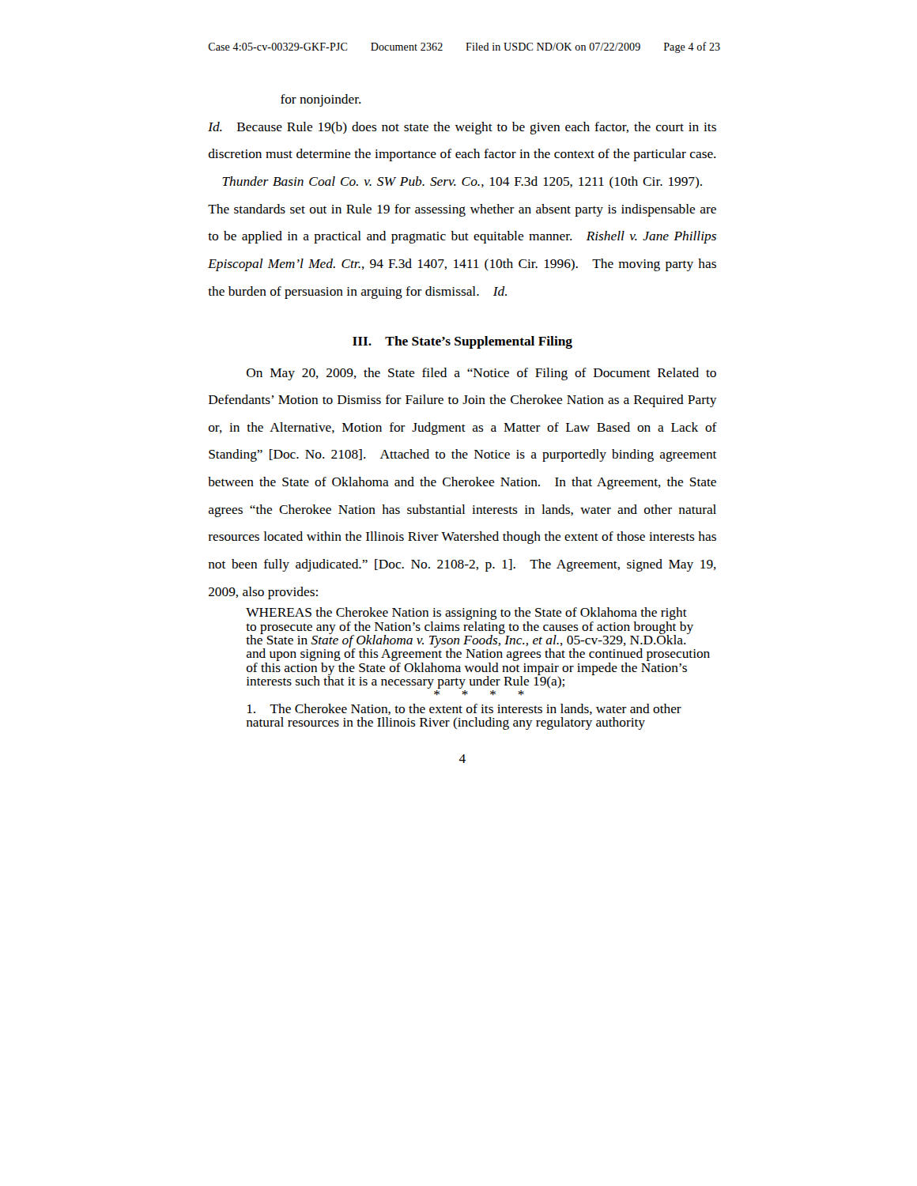Case 4:05-cv-00329-GKF-PJC Document 2362 Filed in USDC ND/OK on 07/22/2009 Page 4 of 23
for nonjoinder.
Id. Because Rule 19(b) does not state the weight to be given each factor, the court in its discretion must determine the importance of each factor in the context of the particular case. Thunder Basin Coal Co. v. SW Pub. Serv. Co., 104 F.3d 1205, 1211 (10th Cir. 1997). The standards set out in Rule 19 for assessing whether an absent party is indispensable are to be applied in a practical and pragmatic but equitable manner. Rishell v. Jane Phillips Episcopal Mem’l Med. Ctr., 94 F.3d 1407, 1411 (10th Cir. 1996). The moving party has the burden of persuasion in arguing for dismissal. Id.
III. The State’s Supplemental Filing
On May 20, 2009, the State filed a “Notice of Filing of Document Related to Defendants’ Motion to Dismiss for Failure to Join the Cherokee Nation as a Required Party or, in the Alternative, Motion for Judgment as a Matter of Law Based on a Lack of Standing” [Doc. No. 2108]. Attached to the Notice is a purportedly binding agreement between the State of Oklahoma and the Cherokee Nation. In that Agreement, the State agrees “the Cherokee Nation has substantial interests in lands, water and other natural resources located within the Illinois River Watershed though the extent of those interests has not been fully adjudicated.” [Doc. No. 2108-2, p. 1]. The Agreement, signed May 19, 2009, also provides:
WHEREAS the Cherokee Nation is assigning to the State of Oklahoma the right
to prosecute any of the Nation’s claims relating to the causes of action brought by
the State in State of Oklahoma v. Tyson Foods, Inc., et al., 05-cv-329, N.D.Okla.
and upon signing of this Agreement the Nation agrees that the continued prosecution
of this action by the State of Oklahoma would not impair or impede the Nation’s
interests such that it is a necessary party under Rule 19(a);
* * * *
1. The Cherokee Nation, to the extent of its interests in lands, water and other
natural resources in the Illinois River (including any regulatory authority
4